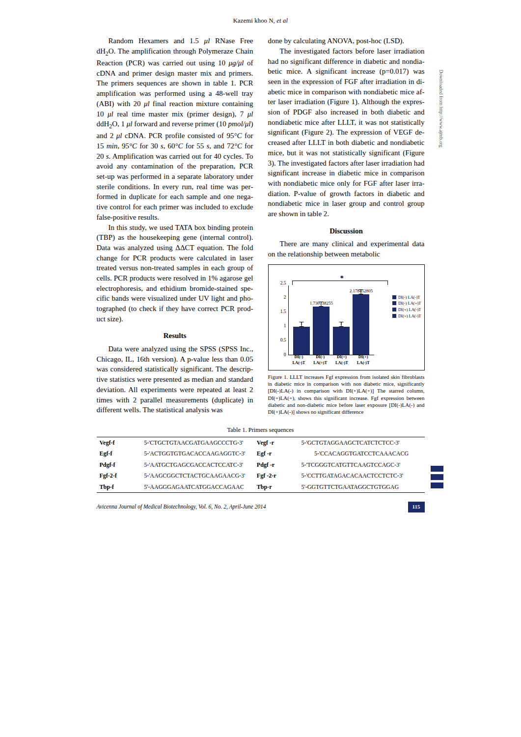Kazemi khoo N, et al
Random Hexamers and 1.5 μl RNase Free dH2 O. The amplification through Polymeraze Chain Reaction (PCR) was carried out using 10 μg/μl of cDNA and primer design master mix and primers. The primers sequences are shown in table 1. PCR amplification was performed using a 48-well tray (ABI) with 20 μl final reaction mixture containing 10 μl real time master mix (primer design), 7 μl ddH2 O, 1 μl forward and reverse primer (10 pmol/μl) and 2 μl cDNA. PCR profile consisted of 95°C for 15 min, 95°C for 30 s, 60°C for 55 s, and 72°C for 20 s. Amplification was carried out for 40 cycles. To avoid any contamination of the preparation, PCR set-up was performed in a separate laboratory under sterile conditions. In every run, real time was performed in duplicate for each sample and one negative control for each primer was included to exclude false-positive results.
In this study, we used TATA box binding protein (TBP) as the housekeeping gene (internal control). Data was analyzed using ΔΔCT equation. The fold change for PCR products were calculated in laser treated versus non-treated samples in each group of cells. PCR products were resolved in 1% agarose gel electrophoresis, and ethidium bromide-stained specific bands were visualized under UV light and photographed (to check if they have correct PCR product size).
Results
Data were analyzed using the SPSS (SPSS Inc., Chicago, IL, 16th version). A p-value less than 0.05 was considered statistically significant. The descriptive statistics were presented as median and standard deviation. All experiments were repeated at least 2 times with 2 parallel measurements (duplicate) in different wells. The statistical analysis was
done by calculating ANOVA, post-hoc (LSD).
The investigated factors before laser irradiation had no significant difference in diabetic and nondiabetic mice. A significant increase (p=0.017) was seen in the expression of FGF after irradiation in diabetic mice in comparison with nondiabetic mice after laser irradiation (Figure 1). Although the expression of PDGF also increased in both diabetic and nondiabetic mice after LLLT, it was not statistically significant (Figure 2). The expression of VEGF decreased after LLLT in both diabetic and nondiabetic mice, but it was not statistically significant (Figure 3). The investigated factors after laser irradiation had significant increase in diabetic mice in comparison with nondiabetic mice only for FGF after laser irradiation. P-value of growth factors in diabetic and nondiabetic mice in laser group and control group are shown in table 2.
Discussion
There are many clinical and experimental data on the relationship between metabolic
*
2.5 2 1.5 1 0.5 0
1
1.730738255
1
2.178452805
DI(-) LA(-)T DI(-) LA(+)T DI(+) LA(-)T DI(+) LA(-)T
DI(-) LA(-)T
DI(-) LA(+)T
DI(+) LA(-)T
DI(+) LA(-)T
Figure 1. LLLT increases Fgf expression from isolated skin fibroblasts in diabetic mice in comparison with non diabetic mice, significantly [DI(-)LA(-) in comparison with DI(+)LA(+)] The starred column, DI(+)LA(+), shows this significant increase. Fgf expression between diabetic and non-diabetic mice before laser exposure [DI(-)LA(-) and DI(+)LA(-)] shows no significant difference
Table 1. Primers sequences
| Vegf-f | 5-'CTGCTGTAACGATGAAGCCCTG-3' | Vegf -r | 5-'GCTGTAGGAAGCTCATCTCTCC-3' |
| Egf-f | 5-'ACTGGTGTGACACCAAGAGGTC-3' | Egf -r | 5-'CCACAGGTGATCCTCAAACACG |
| Pdgf-f | 5-'AATGCTGAGCGACCACTCCATC-3' | Pdgf -r | 5-'TCGGGTCATGTTCAAGTCCAGC-3' |
| Fgf-2-f | 5-'AAGCGGCTCTACTGCAAGAACG-3' | Fgf -2-r | 5-'CCTTGATAGACACAACTCCTCTC-3' |
| Tbp-f | 5'-AAGGGAGAATCATGGACCAGAAC | Tbp-r | 5'-GGTGTTCTGAATAGGCTGTGGAG |
Avicenna Journal of Medical Biotechnology, Vol. 6, No. 2, April-June 2014
115
Downloaded from http://www.ajmb.org